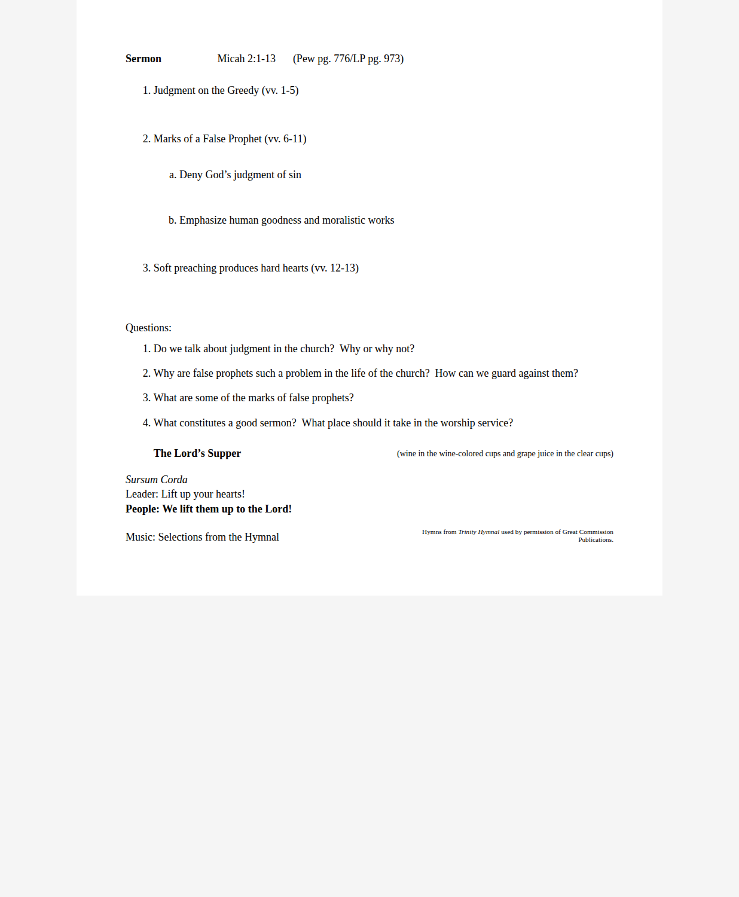Sermon Micah 2:1-13 (Pew pg. 776/LP pg. 973)
Judgment on the Greedy (vv. 1-5)
Marks of a False Prophet (vv. 6-11)
Deny God’s judgment of sin
Emphasize human goodness and moralistic works
Soft preaching produces hard hearts (vv. 12-13)
Questions:
Do we talk about judgment in the church? Why or why not?
Why are false prophets such a problem in the life of the church? How can we guard against them?
What are some of the marks of false prophets?
What constitutes a good sermon? What place should it take in the worship service?
The Lord’s Supper
(wine in the wine-colored cups and grape juice in the clear cups)
Sursum Corda
Leader: Lift up your hearts!
People: We lift them up to the Lord!
Music: Selections from the Hymnal
Hymns from Trinity Hymnal used by permission of Great Commission Publications.